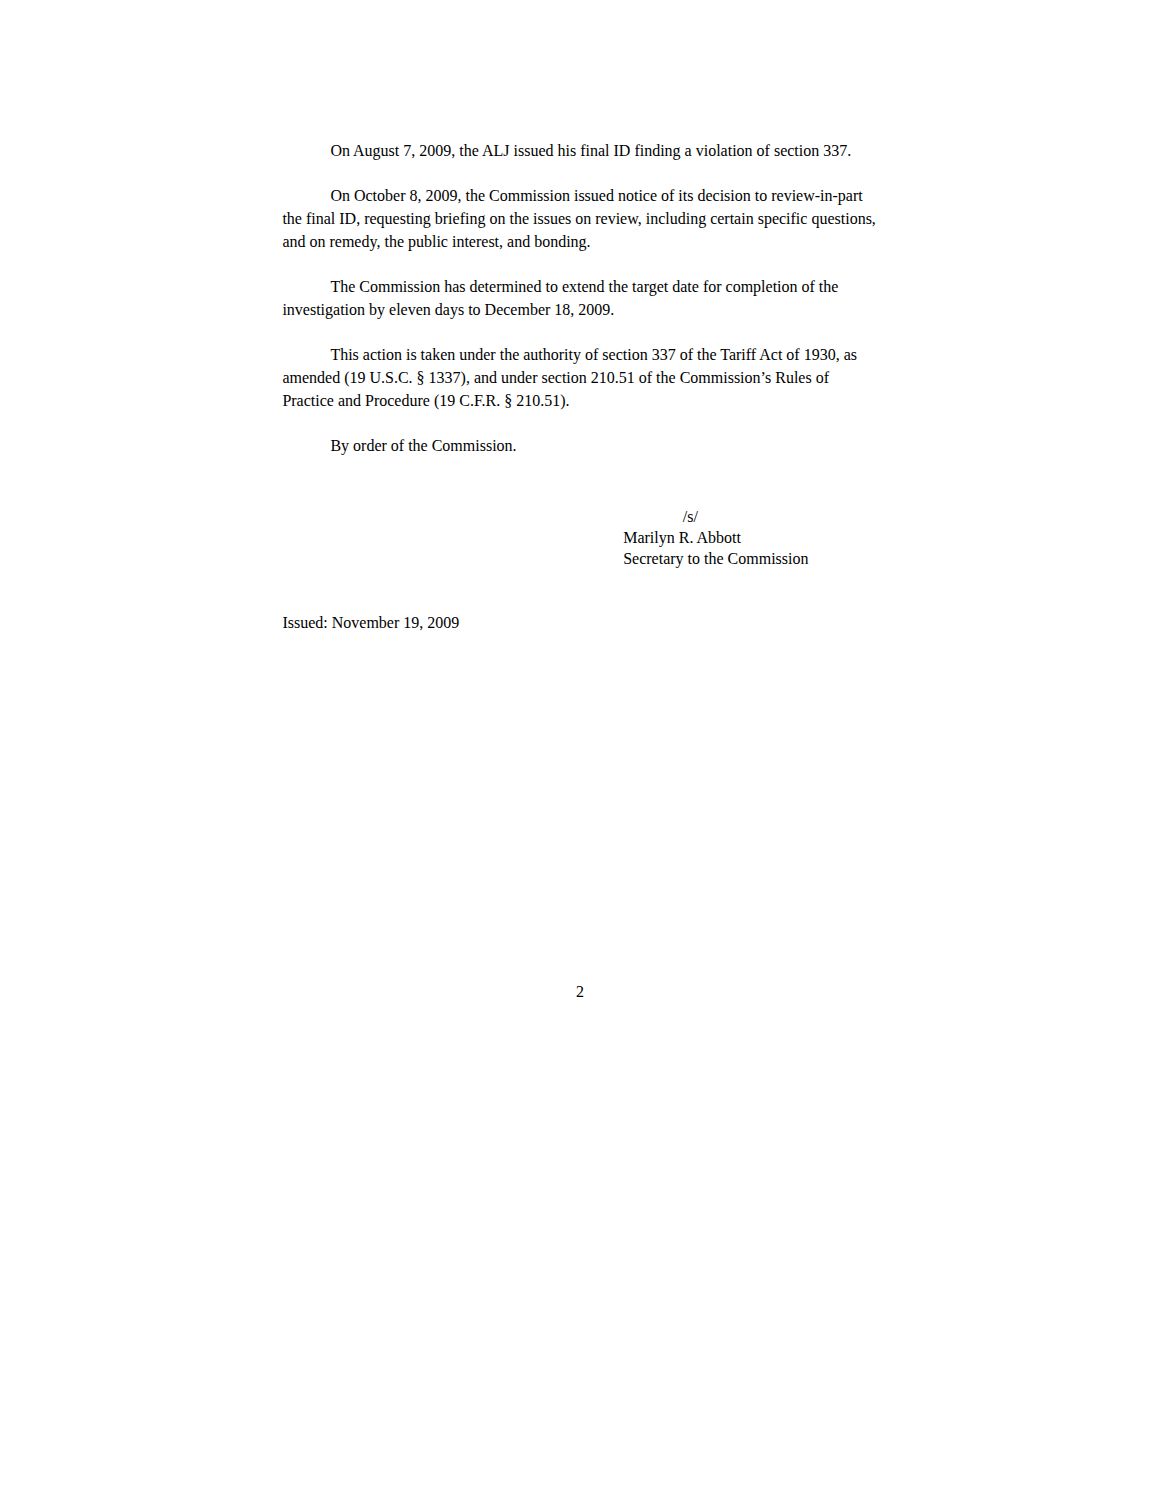On August 7, 2009, the ALJ issued his final ID finding a violation of section 337.
On October 8, 2009, the Commission issued notice of its decision to review-in-part the final ID, requesting briefing on the issues on review, including certain specific questions, and on remedy, the public interest, and bonding.
The Commission has determined to extend the target date for completion of the investigation by eleven days to December 18, 2009.
This action is taken under the authority of section 337 of the Tariff Act of 1930, as amended (19 U.S.C. § 1337), and under section 210.51 of the Commission’s Rules of Practice and Procedure (19 C.F.R. § 210.51).
By order of the Commission.
/s/
Marilyn R. Abbott
Secretary to the Commission
Issued: November 19, 2009
2